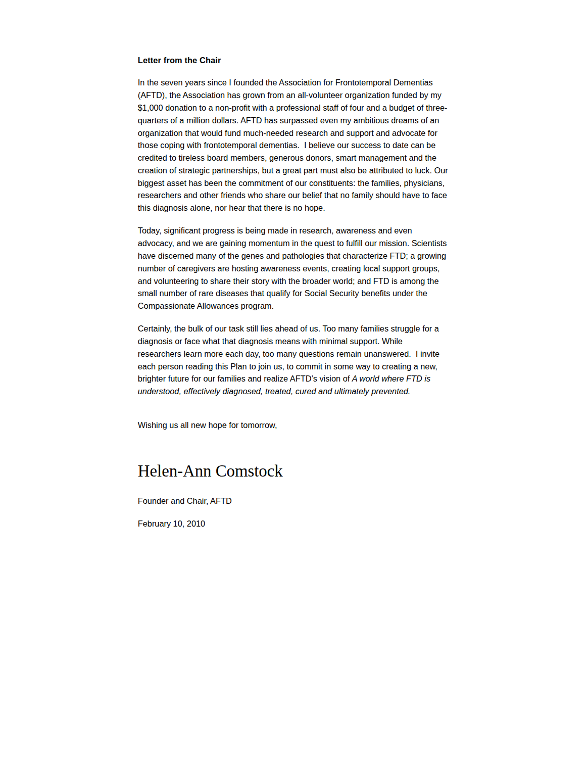Letter from the Chair
In the seven years since I founded the Association for Frontotemporal Dementias (AFTD), the Association has grown from an all-volunteer organization funded by my $1,000 donation to a non-profit with a professional staff of four and a budget of three-quarters of a million dollars. AFTD has surpassed even my ambitious dreams of an organization that would fund much-needed research and support and advocate for those coping with frontotemporal dementias. I believe our success to date can be credited to tireless board members, generous donors, smart management and the creation of strategic partnerships, but a great part must also be attributed to luck. Our biggest asset has been the commitment of our constituents: the families, physicians, researchers and other friends who share our belief that no family should have to face this diagnosis alone, nor hear that there is no hope.
Today, significant progress is being made in research, awareness and even advocacy, and we are gaining momentum in the quest to fulfill our mission. Scientists have discerned many of the genes and pathologies that characterize FTD; a growing number of caregivers are hosting awareness events, creating local support groups, and volunteering to share their story with the broader world; and FTD is among the small number of rare diseases that qualify for Social Security benefits under the Compassionate Allowances program.
Certainly, the bulk of our task still lies ahead of us. Too many families struggle for a diagnosis or face what that diagnosis means with minimal support. While researchers learn more each day, too many questions remain unanswered. I invite each person reading this Plan to join us, to commit in some way to creating a new, brighter future for our families and realize AFTD’s vision of A world where FTD is understood, effectively diagnosed, treated, cured and ultimately prevented.
Wishing us all new hope for tomorrow,
Helen-Ann Comstock
Founder and Chair, AFTD
February 10, 2010